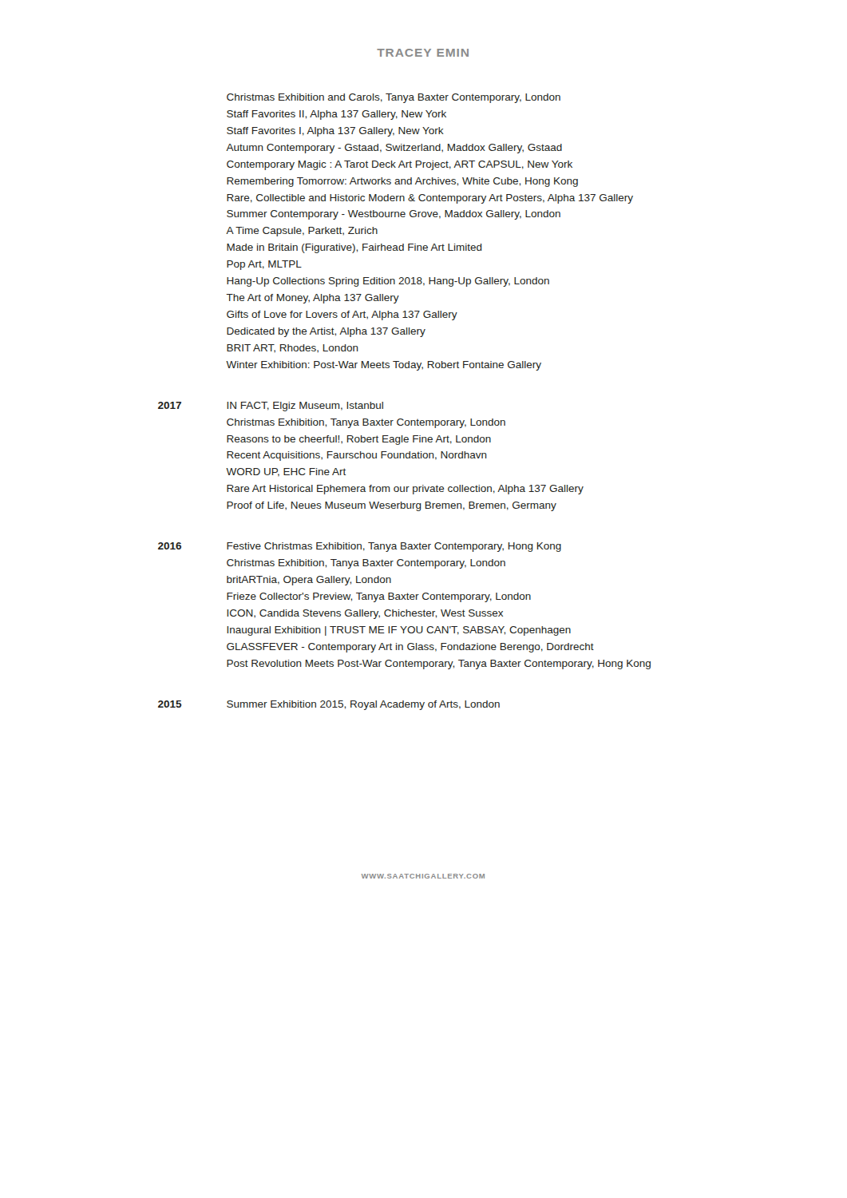TRACEY EMIN
2018
Christmas Exhibition and Carols, Tanya Baxter Contemporary, London
Staff Favorites II, Alpha 137 Gallery, New York
Staff Favorites I, Alpha 137 Gallery, New York
Autumn Contemporary - Gstaad, Switzerland, Maddox Gallery, Gstaad
Contemporary Magic : A Tarot Deck Art Project, ART CAPSUL, New York
Remembering Tomorrow: Artworks and Archives, White Cube, Hong Kong
Rare, Collectible and Historic Modern & Contemporary Art Posters, Alpha 137 Gallery
Summer Contemporary - Westbourne Grove, Maddox Gallery, London
A Time Capsule, Parkett, Zurich
Made in Britain (Figurative), Fairhead Fine Art Limited
Pop Art, MLTPL
Hang-Up Collections Spring Edition 2018, Hang-Up Gallery, London
The Art of Money, Alpha 137 Gallery
Gifts of Love for Lovers of Art, Alpha 137 Gallery
Dedicated by the Artist, Alpha 137 Gallery
BRIT ART, Rhodes, London
Winter Exhibition: Post-War Meets Today, Robert Fontaine Gallery
2017
IN FACT, Elgiz Museum, Istanbul
Christmas Exhibition, Tanya Baxter Contemporary, London
Reasons to be cheerful!, Robert Eagle Fine Art, London
Recent Acquisitions, Faurschou Foundation, Nordhavn
WORD UP, EHC Fine Art
Rare Art Historical Ephemera from our private collection, Alpha 137 Gallery
Proof of Life, Neues Museum Weserburg Bremen, Bremen, Germany
2016
Festive Christmas Exhibition, Tanya Baxter Contemporary, Hong Kong
Christmas Exhibition, Tanya Baxter Contemporary, London
britARTnia, Opera Gallery, London
Frieze Collector's Preview, Tanya Baxter Contemporary, London
ICON, Candida Stevens Gallery, Chichester, West Sussex
Inaugural Exhibition | TRUST ME IF YOU CAN'T, SABSAY, Copenhagen
GLASSFEVER - Contemporary Art in Glass, Fondazione Berengo, Dordrecht
Post Revolution Meets Post-War Contemporary, Tanya Baxter Contemporary, Hong Kong
2015
Summer Exhibition 2015, Royal Academy of Arts, London
WWW.SAATCHIGALLERY.COM